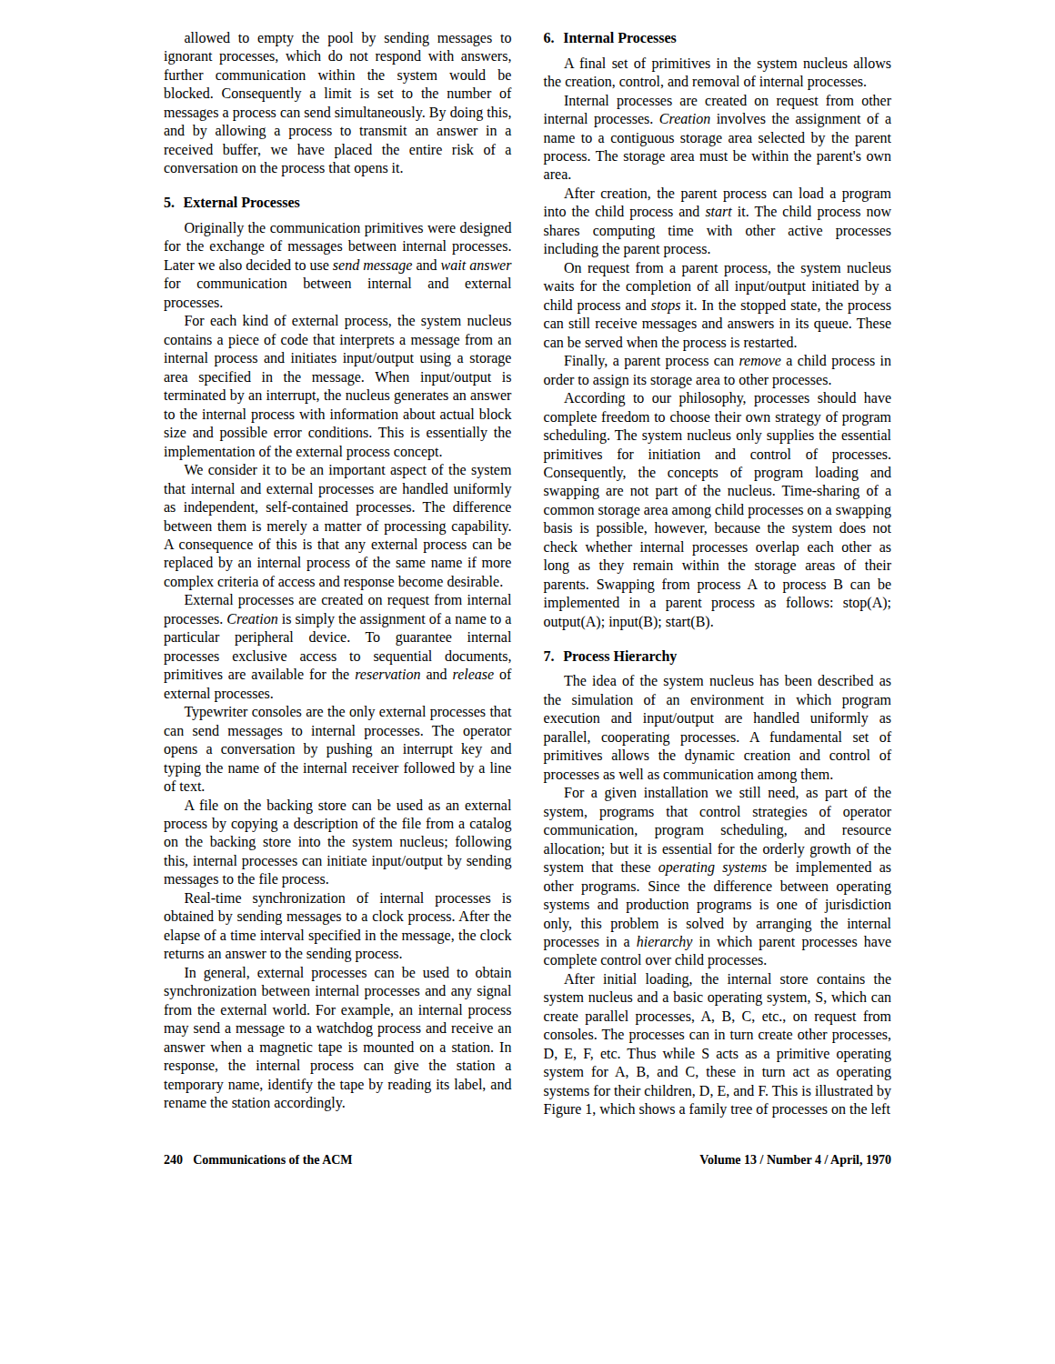allowed to empty the pool by sending messages to ignorant processes, which do not respond with answers, further communication within the system would be blocked. Consequently a limit is set to the number of messages a process can send simultaneously. By doing this, and by allowing a process to transmit an answer in a received buffer, we have placed the entire risk of a conversation on the process that opens it.
5. External Processes
Originally the communication primitives were designed for the exchange of messages between internal processes. Later we also decided to use send message and wait answer for communication between internal and external processes.
For each kind of external process, the system nucleus contains a piece of code that interprets a message from an internal process and initiates input/output using a storage area specified in the message. When input/output is terminated by an interrupt, the nucleus generates an answer to the internal process with information about actual block size and possible error conditions. This is essentially the implementation of the external process concept.
We consider it to be an important aspect of the system that internal and external processes are handled uniformly as independent, self-contained processes. The difference between them is merely a matter of processing capability. A consequence of this is that any external process can be replaced by an internal process of the same name if more complex criteria of access and response become desirable.
External processes are created on request from internal processes. Creation is simply the assignment of a name to a particular peripheral device. To guarantee internal processes exclusive access to sequential documents, primitives are available for the reservation and release of external processes.
Typewriter consoles are the only external processes that can send messages to internal processes. The operator opens a conversation by pushing an interrupt key and typing the name of the internal receiver followed by a line of text.
A file on the backing store can be used as an external process by copying a description of the file from a catalog on the backing store into the system nucleus; following this, internal processes can initiate input/output by sending messages to the file process.
Real-time synchronization of internal processes is obtained by sending messages to a clock process. After the elapse of a time interval specified in the message, the clock returns an answer to the sending process.
In general, external processes can be used to obtain synchronization between internal processes and any signal from the external world. For example, an internal process may send a message to a watchdog process and receive an answer when a magnetic tape is mounted on a station. In response, the internal process can give the station a temporary name, identify the tape by reading its label, and rename the station accordingly.
6. Internal Processes
A final set of primitives in the system nucleus allows the creation, control, and removal of internal processes.
Internal processes are created on request from other internal processes. Creation involves the assignment of a name to a contiguous storage area selected by the parent process. The storage area must be within the parent's own area.
After creation, the parent process can load a program into the child process and start it. The child process now shares computing time with other active processes including the parent process.
On request from a parent process, the system nucleus waits for the completion of all input/output initiated by a child process and stops it. In the stopped state, the process can still receive messages and answers in its queue. These can be served when the process is restarted.
Finally, a parent process can remove a child process in order to assign its storage area to other processes.
According to our philosophy, processes should have complete freedom to choose their own strategy of program scheduling. The system nucleus only supplies the essential primitives for initiation and control of processes. Consequently, the concepts of program loading and swapping are not part of the nucleus. Time-sharing of a common storage area among child processes on a swapping basis is possible, however, because the system does not check whether internal processes overlap each other as long as they remain within the storage areas of their parents. Swapping from process A to process B can be implemented in a parent process as follows: stop(A); output(A); input(B); start(B).
7. Process Hierarchy
The idea of the system nucleus has been described as the simulation of an environment in which program execution and input/output are handled uniformly as parallel, cooperating processes. A fundamental set of primitives allows the dynamic creation and control of processes as well as communication among them.
For a given installation we still need, as part of the system, programs that control strategies of operator communication, program scheduling, and resource allocation; but it is essential for the orderly growth of the system that these operating systems be implemented as other programs. Since the difference between operating systems and production programs is one of jurisdiction only, this problem is solved by arranging the internal processes in a hierarchy in which parent processes have complete control over child processes.
After initial loading, the internal store contains the system nucleus and a basic operating system, S, which can create parallel processes, A, B, C, etc., on request from consoles. The processes can in turn create other processes, D, E, F, etc. Thus while S acts as a primitive operating system for A, B, and C, these in turn act as operating systems for their children, D, E, and F. This is illustrated by Figure 1, which shows a family tree of processes on the left
240 Communications of the ACM
Volume 13 / Number 4 / April, 1970